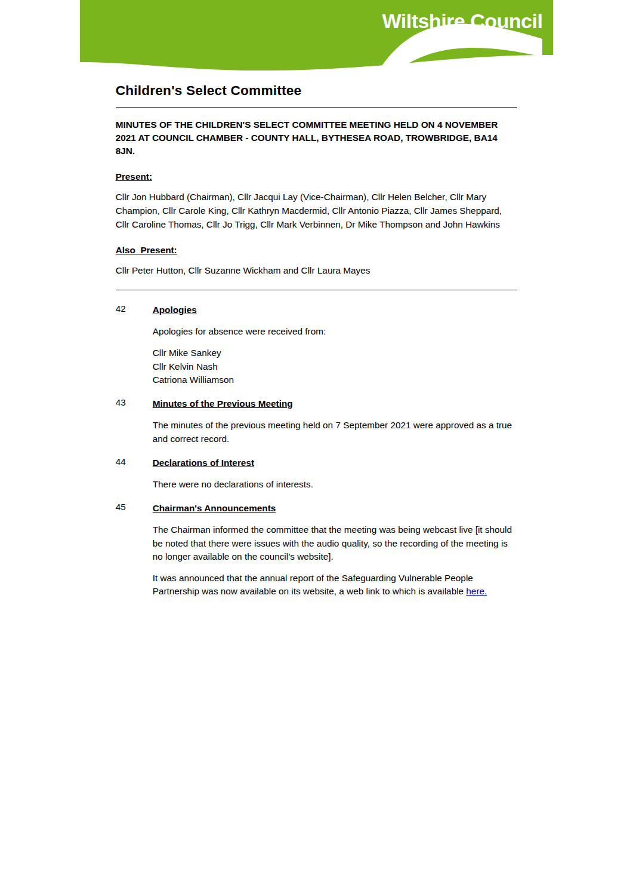Wiltshire Council
Children's Select Committee
MINUTES OF THE CHILDREN'S SELECT COMMITTEE MEETING HELD ON 4 NOVEMBER 2021 AT COUNCIL CHAMBER - COUNTY HALL, BYTHESEA ROAD, TROWBRIDGE, BA14 8JN.
Present:
Cllr Jon Hubbard (Chairman), Cllr Jacqui Lay (Vice-Chairman), Cllr Helen Belcher, Cllr Mary Champion, Cllr Carole King, Cllr Kathryn Macdermid, Cllr Antonio Piazza, Cllr James Sheppard, Cllr Caroline Thomas, Cllr Jo Trigg, Cllr Mark Verbinnen, Dr Mike Thompson and John Hawkins
Also Present:
Cllr Peter Hutton, Cllr Suzanne Wickham and Cllr Laura Mayes
42
Apologies
Apologies for absence were received from:
Cllr Mike Sankey
Cllr Kelvin Nash
Catriona Williamson
43
Minutes of the Previous Meeting
The minutes of the previous meeting held on 7 September 2021 were approved as a true and correct record.
44
Declarations of Interest
There were no declarations of interests.
45
Chairman's Announcements
The Chairman informed the committee that the meeting was being webcast live [it should be noted that there were issues with the audio quality, so the recording of the meeting is no longer available on the council’s website].
It was announced that the annual report of the Safeguarding Vulnerable People Partnership was now available on its website, a web link to which is available here.